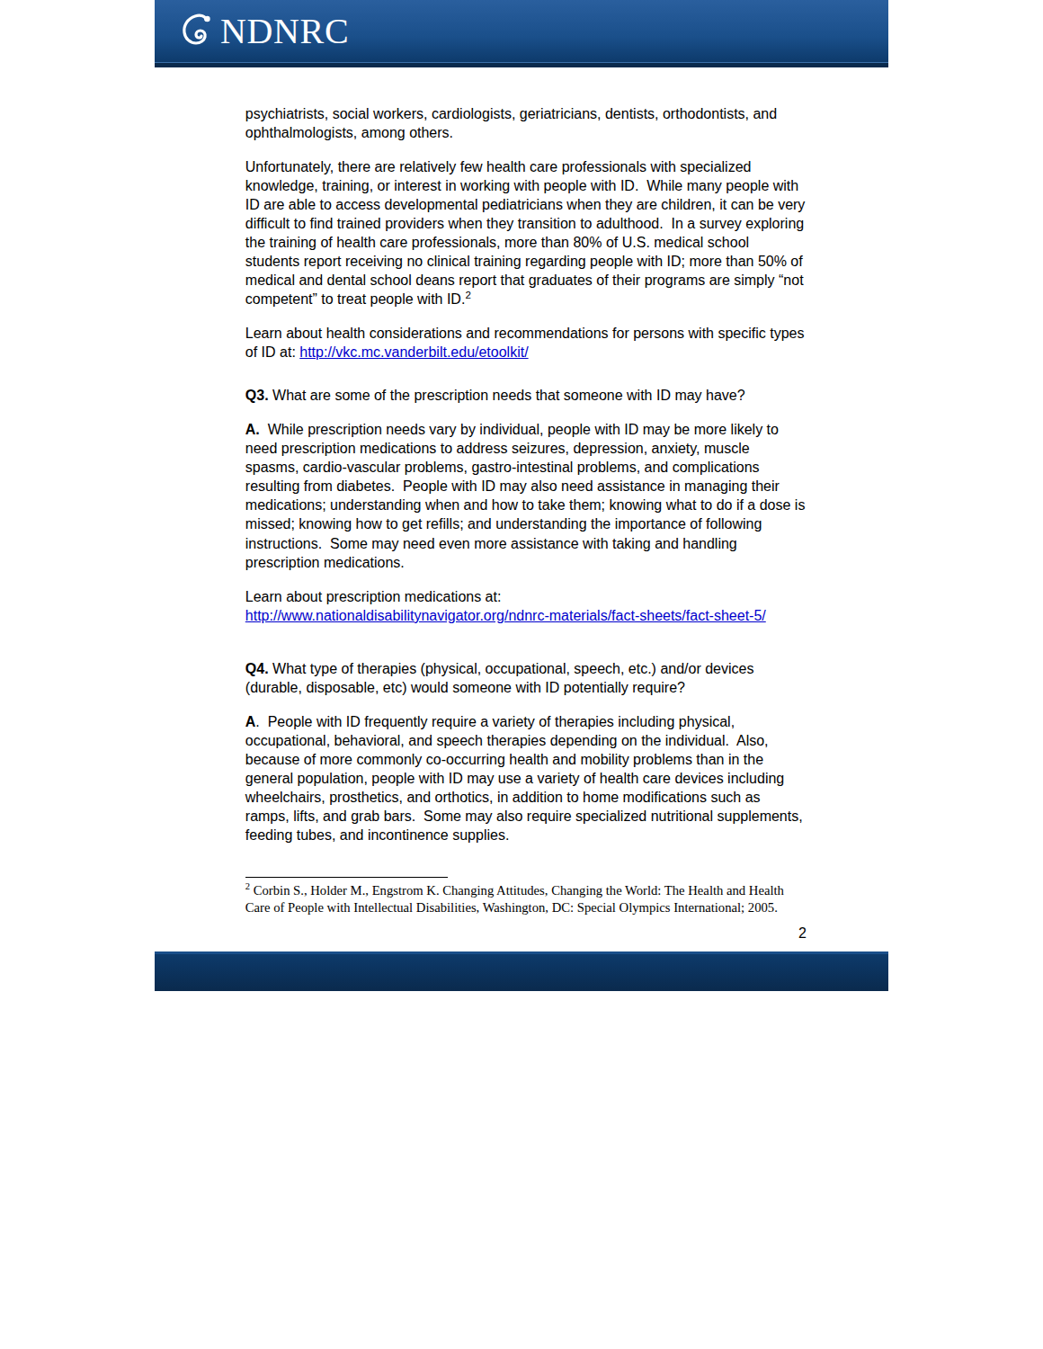NDNRC
psychiatrists, social workers, cardiologists, geriatricians, dentists, orthodontists, and ophthalmologists, among others.
Unfortunately, there are relatively few health care professionals with specialized knowledge, training, or interest in working with people with ID. While many people with ID are able to access developmental pediatricians when they are children, it can be very difficult to find trained providers when they transition to adulthood. In a survey exploring the training of health care professionals, more than 80% of U.S. medical school students report receiving no clinical training regarding people with ID; more than 50% of medical and dental school deans report that graduates of their programs are simply “not competent” to treat people with ID.2
Learn about health considerations and recommendations for persons with specific types of ID at: http://vkc.mc.vanderbilt.edu/etoolkit/
Q3. What are some of the prescription needs that someone with ID may have?
A. While prescription needs vary by individual, people with ID may be more likely to need prescription medications to address seizures, depression, anxiety, muscle spasms, cardio-vascular problems, gastro-intestinal problems, and complications resulting from diabetes. People with ID may also need assistance in managing their medications; understanding when and how to take them; knowing what to do if a dose is missed; knowing how to get refills; and understanding the importance of following instructions. Some may need even more assistance with taking and handling prescription medications.
Learn about prescription medications at:
http://www.nationaldisabilitynavigator.org/ndnrc-materials/fact-sheets/fact-sheet-5/
Q4. What type of therapies (physical, occupational, speech, etc.) and/or devices (durable, disposable, etc) would someone with ID potentially require?
A. People with ID frequently require a variety of therapies including physical, occupational, behavioral, and speech therapies depending on the individual. Also, because of more commonly co-occurring health and mobility problems than in the general population, people with ID may use a variety of health care devices including wheelchairs, prosthetics, and orthotics, in addition to home modifications such as ramps, lifts, and grab bars. Some may also require specialized nutritional supplements, feeding tubes, and incontinence supplies.
2 Corbin S., Holder M., Engstrom K. Changing Attitudes, Changing the World: The Health and Health Care of People with Intellectual Disabilities, Washington, DC: Special Olympics International; 2005.
2